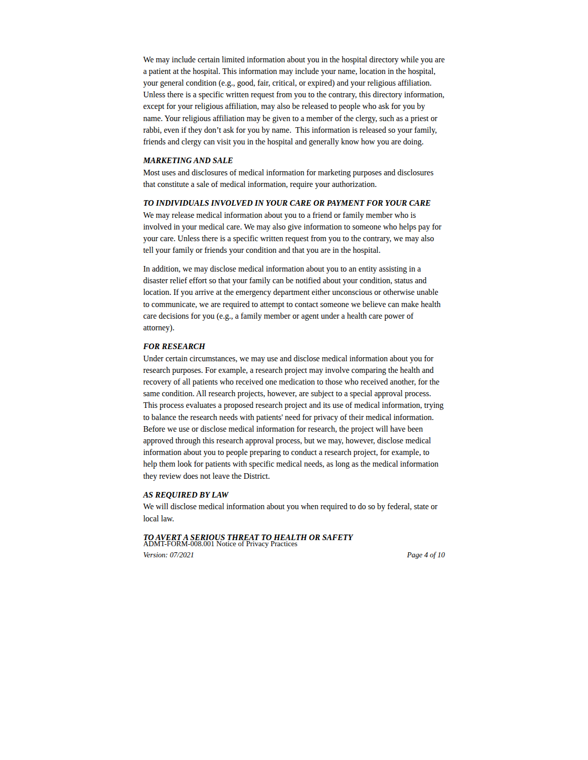We may include certain limited information about you in the hospital directory while you are a patient at the hospital. This information may include your name, location in the hospital, your general condition (e.g., good, fair, critical, or expired) and your religious affiliation. Unless there is a specific written request from you to the contrary, this directory information, except for your religious affiliation, may also be released to people who ask for you by name. Your religious affiliation may be given to a member of the clergy, such as a priest or rabbi, even if they don’t ask for you by name. This information is released so your family, friends and clergy can visit you in the hospital and generally know how you are doing.
Marketing and Sale
Most uses and disclosures of medical information for marketing purposes and disclosures that constitute a sale of medical information, require your authorization.
To Individuals Involved in Your Care or Payment for Your Care
We may release medical information about you to a friend or family member who is involved in your medical care. We may also give information to someone who helps pay for your care. Unless there is a specific written request from you to the contrary, we may also tell your family or friends your condition and that you are in the hospital.
In addition, we may disclose medical information about you to an entity assisting in a disaster relief effort so that your family can be notified about your condition, status and location. If you arrive at the emergency department either unconscious or otherwise unable to communicate, we are required to attempt to contact someone we believe can make health care decisions for you (e.g., a family member or agent under a health care power of attorney).
For Research
Under certain circumstances, we may use and disclose medical information about you for research purposes. For example, a research project may involve comparing the health and recovery of all patients who received one medication to those who received another, for the same condition. All research projects, however, are subject to a special approval process. This process evaluates a proposed research project and its use of medical information, trying to balance the research needs with patients' need for privacy of their medical information. Before we use or disclose medical information for research, the project will have been approved through this research approval process, but we may, however, disclose medical information about you to people preparing to conduct a research project, for example, to help them look for patients with specific medical needs, as long as the medical information they review does not leave the District.
As Required by Law
We will disclose medical information about you when required to do so by federal, state or local law.
To Avert a Serious Threat to Health or Safety
ADMT-FORM-008.001 Notice of Privacy Practices Version: 07/2021 Page 4 of 10